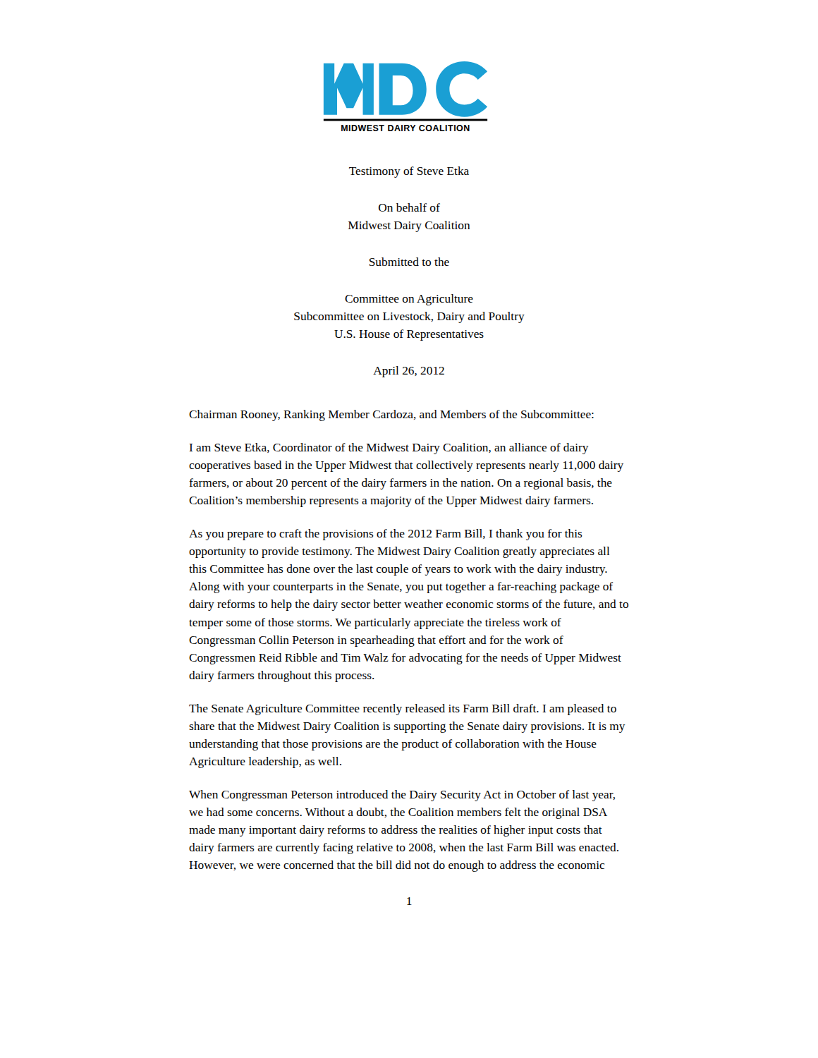MIDWEST DAIRY COALITION
Testimony of Steve Etka
On behalf of
Midwest Dairy Coalition
Submitted to the
Committee on Agriculture
Subcommittee on Livestock, Dairy and Poultry
U.S. House of Representatives
April 26, 2012
Chairman Rooney, Ranking Member Cardoza, and Members of the Subcommittee:
I am Steve Etka, Coordinator of the Midwest Dairy Coalition, an alliance of dairy cooperatives based in the Upper Midwest that collectively represents nearly 11,000 dairy farmers, or about 20 percent of the dairy farmers in the nation. On a regional basis, the Coalition’s membership represents a majority of the Upper Midwest dairy farmers.
As you prepare to craft the provisions of the 2012 Farm Bill, I thank you for this opportunity to provide testimony. The Midwest Dairy Coalition greatly appreciates all this Committee has done over the last couple of years to work with the dairy industry. Along with your counterparts in the Senate, you put together a far-reaching package of dairy reforms to help the dairy sector better weather economic storms of the future, and to temper some of those storms. We particularly appreciate the tireless work of Congressman Collin Peterson in spearheading that effort and for the work of Congressmen Reid Ribble and Tim Walz for advocating for the needs of Upper Midwest dairy farmers throughout this process.
The Senate Agriculture Committee recently released its Farm Bill draft. I am pleased to share that the Midwest Dairy Coalition is supporting the Senate dairy provisions. It is my understanding that those provisions are the product of collaboration with the House Agriculture leadership, as well.
When Congressman Peterson introduced the Dairy Security Act in October of last year, we had some concerns. Without a doubt, the Coalition members felt the original DSA made many important dairy reforms to address the realities of higher input costs that dairy farmers are currently facing relative to 2008, when the last Farm Bill was enacted. However, we were concerned that the bill did not do enough to address the economic
1